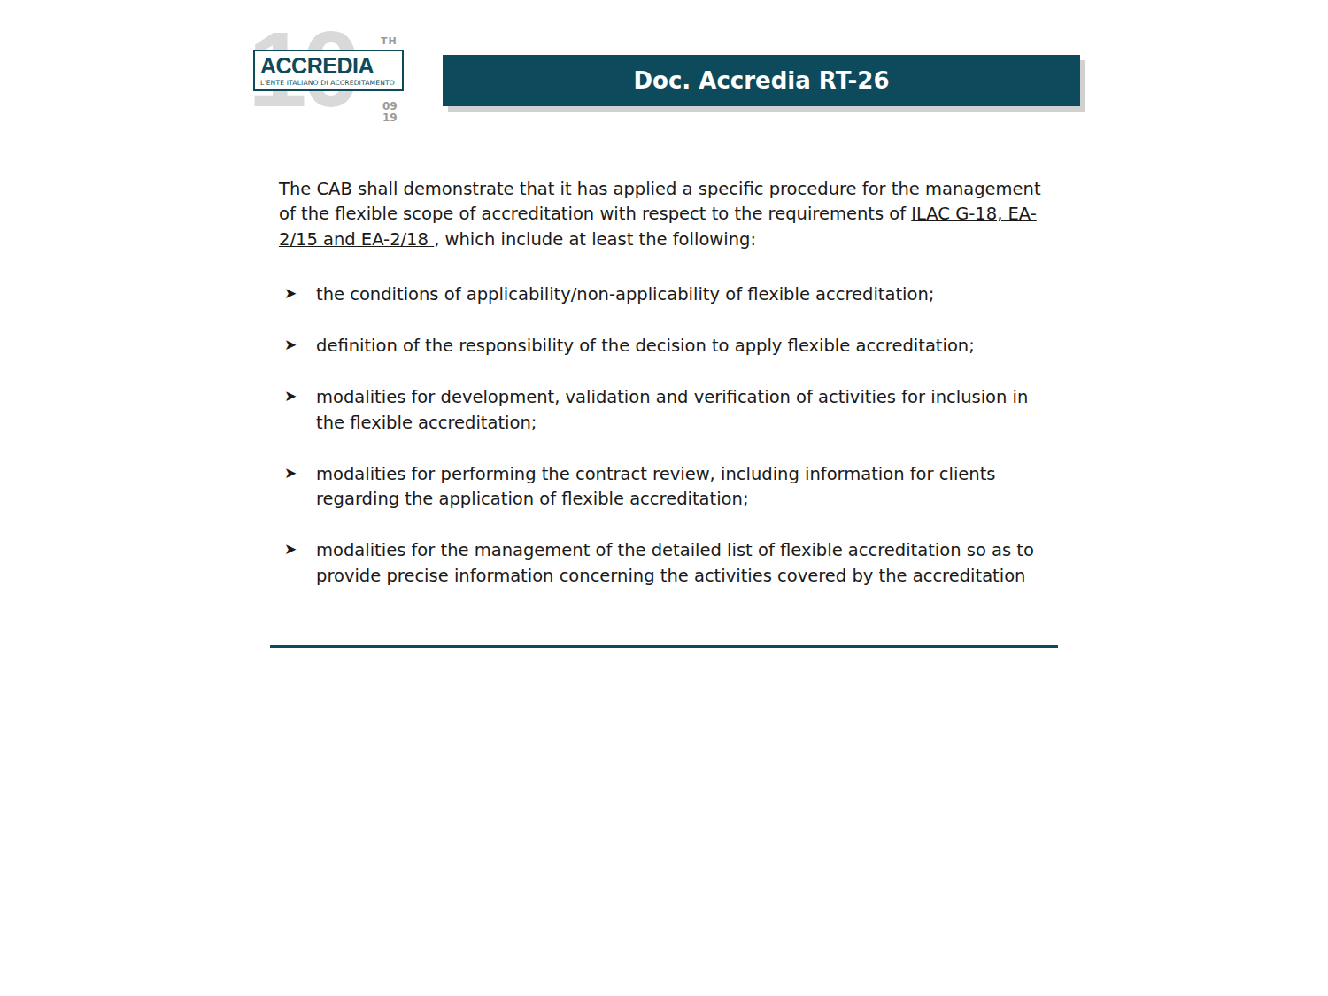10
TH
09
19
ACCREDIA
L'ENTE ITALIANO DI ACCREDITAMENTO
Doc. Accredia RT-26
The CAB shall demonstrate that it has applied a specific procedure for the management of the flexible scope of accreditation with respect to the requirements of ILAC G-18, EA-2/15 and EA-2/18 , which include at least the following:
the conditions of applicability/non-applicability of flexible accreditation;
definition of the responsibility of the decision to apply flexible accreditation;
modalities for development, validation and verification of activities for inclusion in the flexible accreditation;
modalities for performing the contract review, including information for clients regarding the application of flexible accreditation;
modalities for the management of the detailed list of flexible accreditation so as to provide precise information concerning the activities covered by the accreditation